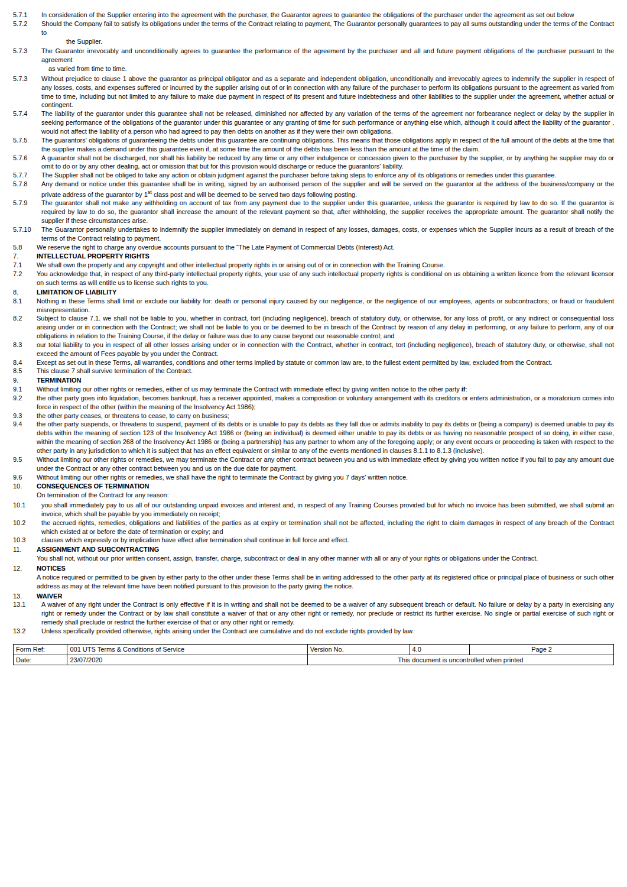5.7.1 In consideration of the Supplier entering into the agreement with the purchaser, the Guarantor agrees to guarantee the obligations of the purchaser under the agreement as set out below
5.7.2 Should the Company fail to satisfy its obligations under the terms of the Contract relating to payment, The Guarantor personally guarantees to pay all sums outstanding under the terms of the Contract to
the Supplier.
5.7.3 The Guarantor irrevocably and unconditionally agrees to guarantee the performance of the agreement by the purchaser and all and future payment obligations of the purchaser pursuant to the agreement
as varied from time to time.
5.7.3 Without prejudice to clause 1 above the guarantor as principal obligator and as a separate and independent obligation, unconditionally and irrevocably agrees to indemnify the supplier in respect of any losses, costs, and expenses suffered or incurred by the supplier arising out of or in connection with any failure of the purchaser to perform its obligations pursuant to the agreement as varied from time to time, including but not limited to any failure to make due payment in respect of its present and future indebtedness and other liabilities to the supplier under the agreement, whether actual or contingent.
5.7.4 The liability of the guarantor under this guarantee shall not be released, diminished nor affected by any variation of the terms of the agreement nor forbearance neglect or delay by the supplier in seeking performance of the obligations of the guarantor under this guarantee or any granting of time for such performance or anything else which, although it could affect the liability of the guarantor , would not affect the liability of a person who had agreed to pay then debts on another as if they were their own obligations.
5.7.5 The guarantors' obligations of guaranteeing the debts under this guarantee are continuing obligations. This means that those obligations apply in respect of the full amount of the debts at the time that the supplier makes a demand under this guarantee even if, at some time the amount of the debts has been less than the amount at the time of the claim.
5.7.6 A guarantor shall not be discharged, nor shall his liability be reduced by any time or any other indulgence or concession given to the purchaser by the supplier, or by anything he supplier may do or omit to do or by any other dealing, act or omission that but for this provision would discharge or reduce the guarantors' liability.
5.7.7 The Supplier shall not be obliged to take any action or obtain judgment against the purchaser before taking steps to enforce any of its obligations or remedies under this guarantee.
5.7.8 Any demand or notice under this guarantee shall be in writing, signed by an authorised person of the supplier and will be served on the guarantor at the address of the business/company or the private address of the guarantor by 1st class post and will be deemed to be served two days following posting.
5.7.9 The guarantor shall not make any withholding on account of tax from any payment due to the supplier under this guarantee, unless the guarantor is required by law to do so. If the guarantor is required by law to do so, the guarantor shall increase the amount of the relevant payment so that, after withholding, the supplier receives the appropriate amount. The guarantor shall notify the supplier if these circumstances arise.
5.7.10 The Guarantor personally undertakes to indemnify the supplier immediately on demand in respect of any losses, damages, costs, or expenses which the Supplier incurs as a result of breach of the terms of the Contract relating to payment.
5.8 We reserve the right to charge any overdue accounts pursuant to the “The Late Payment of Commercial Debts (Interest) Act.
7. Intellectual Property Rights
7.1 We shall own the property and any copyright and other intellectual property rights in or arising out of or in connection with the Training Course.
7.2 You acknowledge that, in respect of any third-party intellectual property rights, your use of any such intellectual property rights is conditional on us obtaining a written licence from the relevant licensor on such terms as will entitle us to license such rights to you.
8. Limitation of Liability
8.1 Nothing in these Terms shall limit or exclude our liability for: death or personal injury caused by our negligence, or the negligence of our employees, agents or subcontractors; or fraud or fraudulent misrepresentation.
8.2 Subject to clause 7.1. we shall not be liable to you, whether in contract, tort (including negligence), breach of statutory duty, or otherwise, for any loss of profit, or any indirect or consequential loss arising under or in connection with the Contract; we shall not be liable to you or be deemed to be in breach of the Contract by reason of any delay in performing, or any failure to perform, any of our obligations in relation to the Training Course, if the delay or failure was due to any cause beyond our reasonable control; and
8.3 our total liability to you in respect of all other losses arising under or in connection with the Contract, whether in contract, tort (including negligence), breach of statutory duty, or otherwise, shall not exceed the amount of Fees payable by you under the Contract.
8.4 Except as set out in these Terms, all warranties, conditions and other terms implied by statute or common law are, to the fullest extent permitted by law, excluded from the Contract.
8.5 This clause 7 shall survive termination of the Contract.
9. Termination
9.1 Without limiting our other rights or remedies, either of us may terminate the Contract with immediate effect by giving written notice to the other party if:
9.2 the other party goes into liquidation, becomes bankrupt, has a receiver appointed, makes a composition or voluntary arrangement with its creditors or enters administration, or a moratorium comes into force in respect of the other (within the meaning of the Insolvency Act 1986);
9.3 the other party ceases, or threatens to cease, to carry on business;
9.4 the other party suspends, or threatens to suspend, payment of its debts or is unable to pay its debts as they fall due or admits inability to pay its debts or (being a company) is deemed unable to pay its debts within the meaning of section 123 of the Insolvency Act 1986 or (being an individual) is deemed either unable to pay its debts or as having no reasonable prospect of so doing, in either case, within the meaning of section 268 of the Insolvency Act 1986 or (being a partnership) has any partner to whom any of the foregoing apply; or any event occurs or proceeding is taken with respect to the other party in any jurisdiction to which it is subject that has an effect equivalent or similar to any of the events mentioned in clauses 8.1.1 to 8.1.3 (inclusive).
9.5 Without limiting our other rights or remedies, we may terminate the Contract or any other contract between you and us with immediate effect by giving you written notice if you fail to pay any amount due under the Contract or any other contract between you and us on the due date for payment.
9.6 Without limiting our other rights or remedies, we shall have the right to terminate the Contract by giving you 7 days' written notice.
10. Consequences of Termination
On termination of the Contract for any reason:
10.1 you shall immediately pay to us all of our outstanding unpaid invoices and interest and, in respect of any Training Courses provided but for which no invoice has been submitted, we shall submit an invoice, which shall be payable by you immediately on receipt;
10.2 the accrued rights, remedies, obligations and liabilities of the parties as at expiry or termination shall not be affected, including the right to claim damages in respect of any breach of the Contract which existed at or before the date of termination or expiry; and
10.3 clauses which expressly or by implication have effect after termination shall continue in full force and effect.
11. Assignment and Subcontracting
You shall not, without our prior written consent, assign, transfer, charge, subcontract or deal in any other manner with all or any of your rights or obligations under the Contract.
12. Notices
A notice required or permitted to be given by either party to the other under these Terms shall be in writing addressed to the other party at its registered office or principal place of business or such other address as may at the relevant time have been notified pursuant to this provision to the party giving the notice.
13. Waiver
13.1 A waiver of any right under the Contract is only effective if it is in writing and shall not be deemed to be a waiver of any subsequent breach or default. No failure or delay by a party in exercising any right or remedy under the Contract or by law shall constitute a waiver of that or any other right or remedy, nor preclude or restrict its further exercise. No single or partial exercise of such right or remedy shall preclude or restrict the further exercise of that or any other right or remedy.
13.2 Unless specifically provided otherwise, rights arising under the Contract are cumulative and do not exclude rights provided by law.
| Form Ref: | 001 UTS Terms & Conditions of Service | Version No. | 4.0 | Page 2 |
| Date: | 23/07/2020 | This document is uncontrolled when printed |